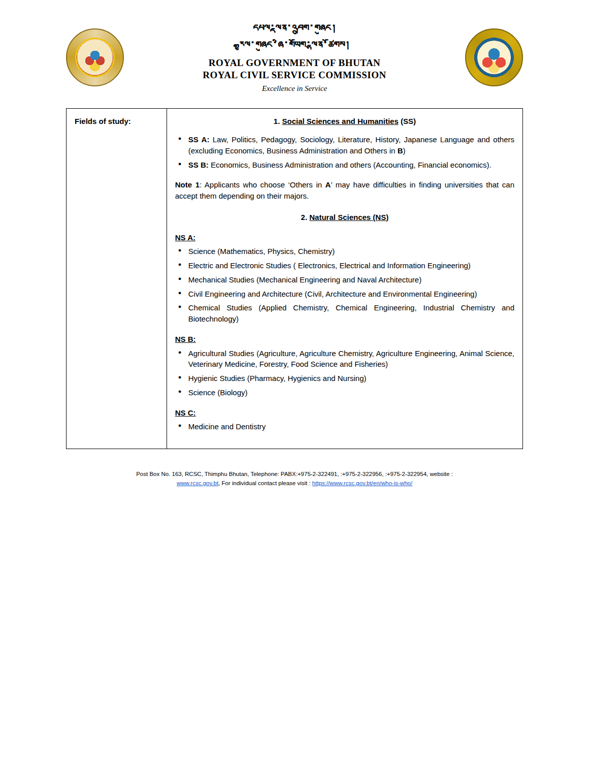དཔལ་ལྡན་འབྲུག་གཞུང།
རྒྱལ་གཞུང་ཞི་གཡོག་ལྷན་ཚོགས།
ROYAL GOVERNMENT OF BHUTAN
ROYAL CIVIL SERVICE COMMISSION
Excellence in Service
| Fields of study: | 1. Social Sciences and Humanities (SS) SS A: Law, Politics, Pedagogy, Sociology, Literature, History, Japanese Language and others (excluding Economics, Business Administration and Others in B ) SS B: Economics, Business Administration and others (Accounting, Financial economics). Note 1 : Applicants who choose ‘Others in A ’ may have difficulties in finding universities that can accept them depending on their majors. 2. Natural Sciences (NS) NS A: Science (Mathematics, Physics, Chemistry) Electric and Electronic Studies ( Electronics, Electrical and Information Engineering) Mechanical Studies (Mechanical Engineering and Naval Architecture) Civil Engineering and Architecture (Civil, Architecture and Environmental Engineering) Chemical Studies (Applied Chemistry, Chemical Engineering, Industrial Chemistry and Biotechnology) NS B: Agricultural Studies (Agriculture, Agriculture Chemistry, Agriculture Engineering, Animal Science, Veterinary Medicine, Forestry, Food Science and Fisheries) Hygienic Studies (Pharmacy, Hygienics and Nursing) Science (Biology) NS C: Medicine and Dentistry |
Post Box No. 163, RCSC, Thimphu Bhutan, Telephone: PABX:+975-2-322491, :+975-2-322956, :+975-2-322954, website :
www.rcsc.gov.bt, For individual contact please visit : https://www.rcsc.gov.bt/en/who-is-who/